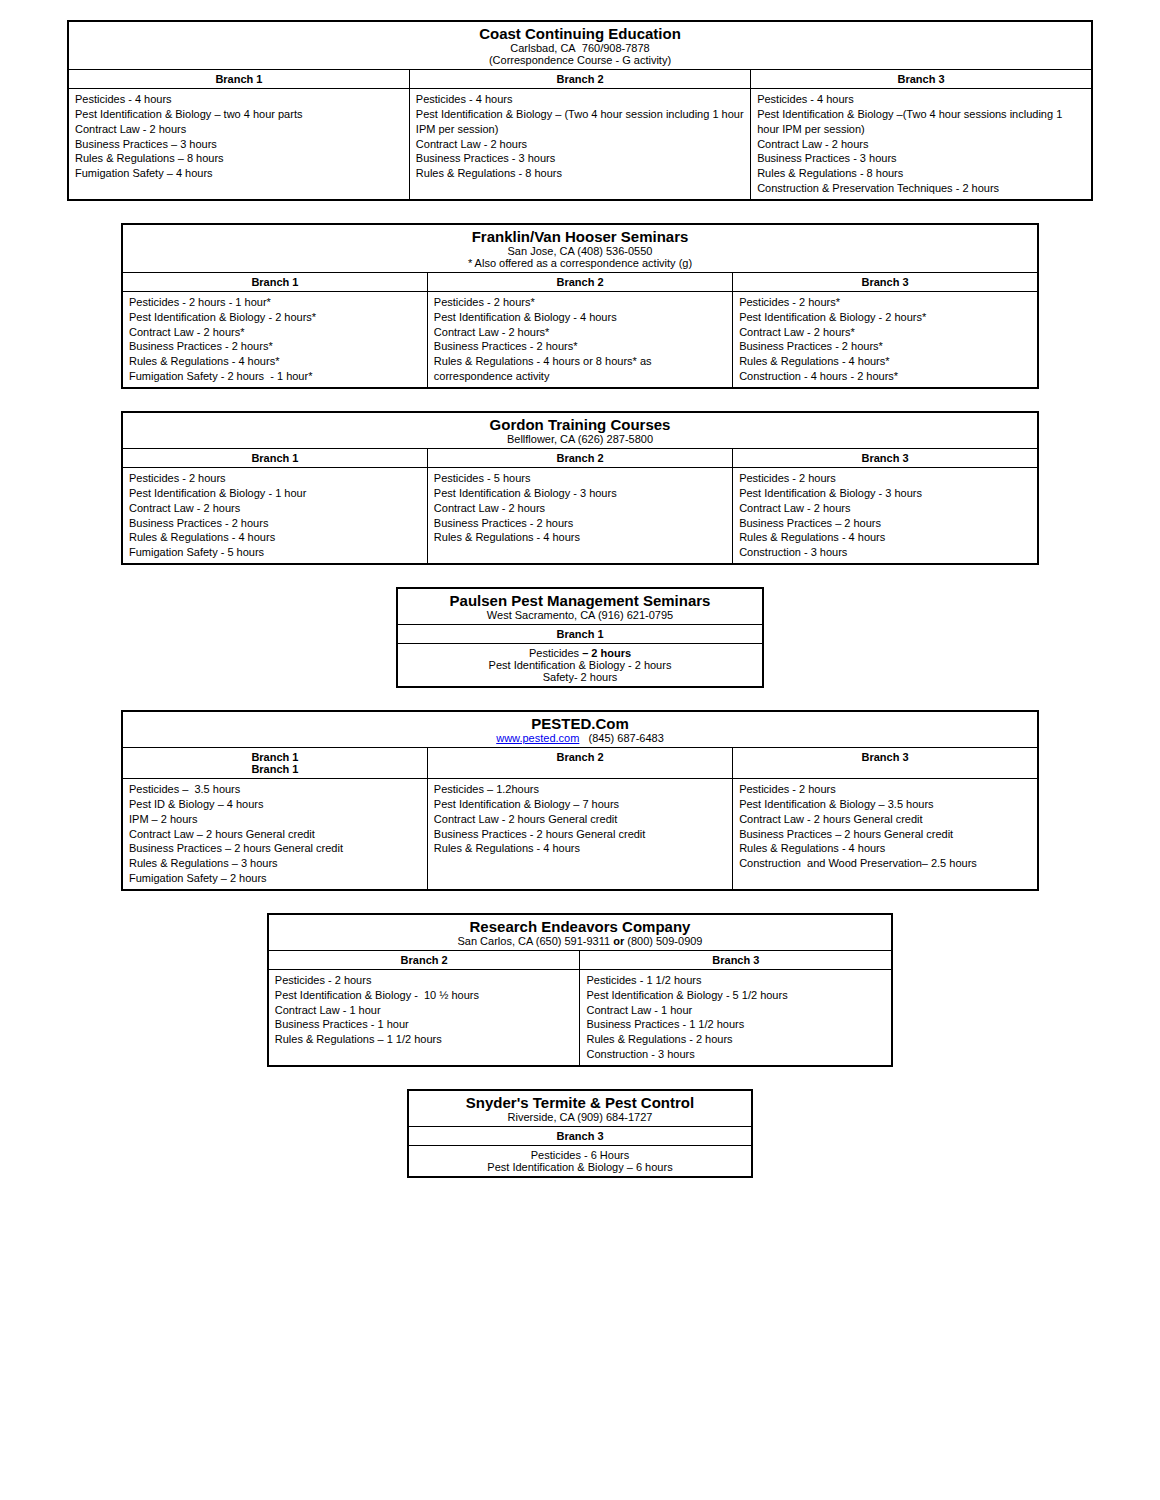| Coast Continuing Education Carlsbad, CA 760/908-7878 (Correspondence Course - G activity) |
| Branch 1 | Branch 2 | Branch 3 |
| Pesticides - 4 hours Pest Identification & Biology – two 4 hour parts Contract Law - 2 hours Business Practices – 3 hours Rules & Regulations – 8 hours Fumigation Safety – 4 hours | Pesticides - 4 hours Pest Identification & Biology – (Two 4 hour session including 1 hour IPM per session) Contract Law - 2 hours Business Practices - 3 hours Rules & Regulations - 8 hours | Pesticides - 4 hours Pest Identification & Biology –(Two 4 hour sessions including 1 hour IPM per session) Contract Law - 2 hours Business Practices - 3 hours Rules & Regulations - 8 hours Construction & Preservation Techniques - 2 hours |
| Franklin/Van Hooser Seminars San Jose, CA (408) 536-0550 * Also offered as a correspondence activity (g) |
| Branch 1 | Branch 2 | Branch 3 |
| Pesticides - 2 hours - 1 hour* Pest Identification & Biology - 2 hours* Contract Law - 2 hours* Business Practices - 2 hours* Rules & Regulations - 4 hours* Fumigation Safety - 2 hours - 1 hour* | Pesticides - 2 hours* Pest Identification & Biology - 4 hours Contract Law - 2 hours* Business Practices - 2 hours* Rules & Regulations - 4 hours or 8 hours* as correspondence activity | Pesticides - 2 hours* Pest Identification & Biology - 2 hours* Contract Law - 2 hours* Business Practices - 2 hours* Rules & Regulations - 4 hours* Construction - 4 hours - 2 hours* |
| Gordon Training Courses Bellflower, CA (626) 287-5800 |
| Branch 1 | Branch 2 | Branch 3 |
| Pesticides - 2 hours Pest Identification & Biology - 1 hour Contract Law - 2 hours Business Practices - 2 hours Rules & Regulations - 4 hours Fumigation Safety - 5 hours | Pesticides - 5 hours Pest Identification & Biology - 3 hours Contract Law - 2 hours Business Practices - 2 hours Rules & Regulations - 4 hours | Pesticides - 2 hours Pest Identification & Biology - 3 hours Contract Law - 2 hours Business Practices – 2 hours Rules & Regulations - 4 hours Construction - 3 hours |
| Paulsen Pest Management Seminars West Sacramento, CA (916) 621-0795 |
| Branch 1 |
| Pesticides – 2 hours Pest Identification & Biology - 2 hours Safety- 2 hours |
| PESTED.Com www.pested.com (845) 687-6483 |
| Branch 1 Branch 1 | Branch 2 | Branch 3 |
| Pesticides – 3.5 hours Pest ID & Biology – 4 hours IPM – 2 hours Contract Law – 2 hours General credit Business Practices – 2 hours General credit Rules & Regulations – 3 hours Fumigation Safety – 2 hours | Pesticides – 1.2hours Pest Identification & Biology – 7 hours Contract Law - 2 hours General credit Business Practices - 2 hours General credit Rules & Regulations - 4 hours | Pesticides - 2 hours Pest Identification & Biology – 3.5 hours Contract Law - 2 hours General credit Business Practices – 2 hours General credit Rules & Regulations - 4 hours Construction and Wood Preservation– 2.5 hours |
| Research Endeavors Company San Carlos, CA (650) 591-9311 or (800) 509-0909 |
| Branch 2 | Branch 3 |
| Pesticides - 2 hours Pest Identification & Biology - 10 ½ hours Contract Law - 1 hour Business Practices - 1 hour Rules & Regulations – 1 1/2 hours | Pesticides - 1 1/2 hours Pest Identification & Biology - 5 1/2 hours Contract Law - 1 hour Business Practices - 1 1/2 hours Rules & Regulations - 2 hours Construction - 3 hours |
| Snyder's Termite & Pest Control Riverside, CA (909) 684-1727 |
| Branch 3 |
| Pesticides - 6 Hours Pest Identification & Biology – 6 hours |